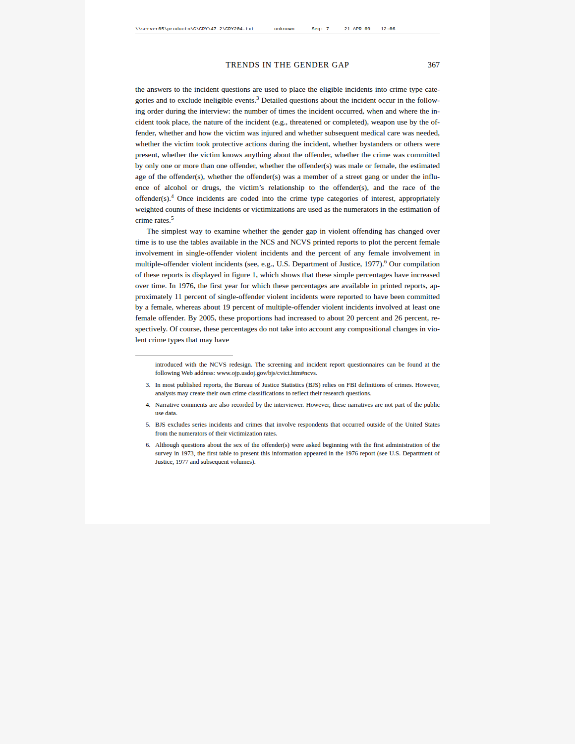\\server05\productn\C\CRY\47-2\CRY204.txt unknown Seq: 721-APR-0912:06
TRENDS IN THE GENDER GAP 367
the answers to the incident questions are used to place the eligible incidents into crime type categories and to exclude ineligible events.3 Detailed questions about the incident occur in the following order during the interview: the number of times the incident occurred, when and where the incident took place, the nature of the incident (e.g., threatened or completed), weapon use by the offender, whether and how the victim was injured and whether subsequent medical care was needed, whether the victim took protective actions during the incident, whether bystanders or others were present, whether the victim knows anything about the offender, whether the crime was committed by only one or more than one offender, whether the offender(s) was male or female, the estimated age of the offender(s), whether the offender(s) was a member of a street gang or under the influence of alcohol or drugs, the victim’s relationship to the offender(s), and the race of the offender(s).4 Once incidents are coded into the crime type categories of interest, appropriately weighted counts of these incidents or victimizations are used as the numerators in the estimation of crime rates.5
The simplest way to examine whether the gender gap in violent offending has changed over time is to use the tables available in the NCS and NCVS printed reports to plot the percent female involvement in single-offender violent incidents and the percent of any female involvement in multiple-offender violent incidents (see, e.g., U.S. Department of Justice, 1977).6 Our compilation of these reports is displayed in figure 1, which shows that these simple percentages have increased over time. In 1976, the first year for which these percentages are available in printed reports, approximately 11 percent of single-offender violent incidents were reported to have been committed by a female, whereas about 19 percent of multiple-offender violent incidents involved at least one female offender. By 2005, these proportions had increased to about 20 percent and 26 percent, respectively. Of course, these percentages do not take into account any compositional changes in violent crime types that may have
introduced with the NCVS redesign. The screening and incident report questionnaires can be found at the following Web address: www.ojp.usdoj.gov/bjs/cvict.htm#ncvs.
3. In most published reports, the Bureau of Justice Statistics (BJS) relies on FBI definitions of crimes. However, analysts may create their own crime classifications to reflect their research questions.
4. Narrative comments are also recorded by the interviewer. However, these narratives are not part of the public use data.
5. BJS excludes series incidents and crimes that involve respondents that occurred outside of the United States from the numerators of their victimization rates.
6. Although questions about the sex of the offender(s) were asked beginning with the first administration of the survey in 1973, the first table to present this information appeared in the 1976 report (see U.S. Department of Justice, 1977 and subsequent volumes).